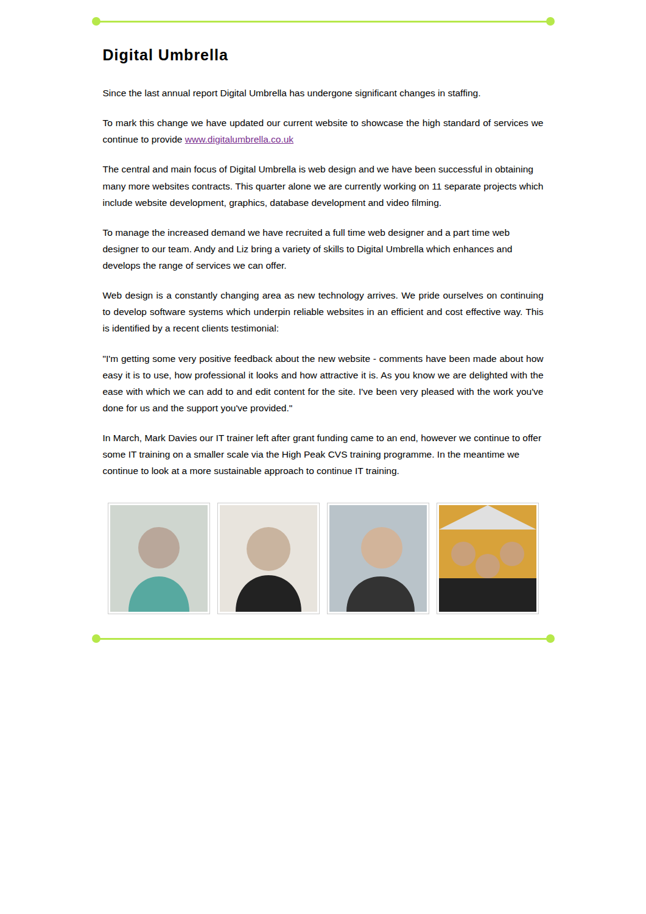Digital Umbrella
Since the last annual report Digital Umbrella has undergone significant changes in staffing.
To mark this change we have updated our current website to showcase the high standard of services we continue to provide www.digitalumbrella.co.uk
The central and main focus of Digital Umbrella is web design and we have been successful in obtaining many more websites contracts. This quarter alone we are currently working on 11 separate projects which include website development, graphics, database development and video filming.
To manage the increased demand we have recruited a full time web designer and a part time web designer to our team. Andy and Liz bring a variety of skills to Digital Umbrella which enhances and develops the range of services we can offer.
Web design is a constantly changing area as new technology arrives. We pride ourselves on continuing to develop software systems which underpin reliable websites in an efficient and cost effective way. This is identified by a recent clients testimonial:
"I'm getting some very positive feedback about the new website - comments have been made about how easy it is to use, how professional it looks and how attractive it is. As you know we are delighted with the ease with which we can add to and edit content for the site. I've been very pleased with the work you've done for us and the support you've provided."
In March, Mark Davies our IT trainer left after grant funding came to an end, however we continue to offer some IT training on a smaller scale via the High Peak CVS training programme. In the meantime we continue to look at a more sustainable approach to continue IT training.